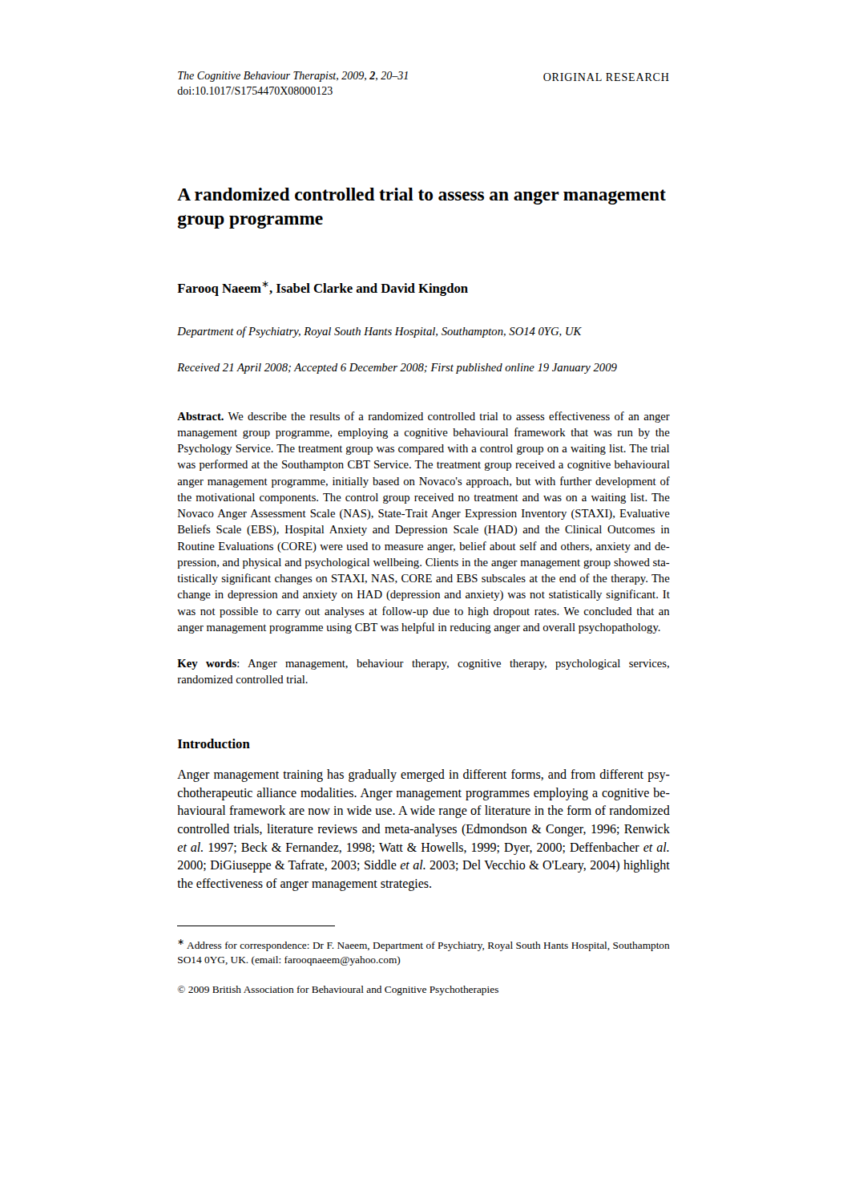The Cognitive Behaviour Therapist, 2009, 2, 20–31
doi:10.1017/S1754470X08000123
Original research
A randomized controlled trial to assess an anger management group programme
Farooq Naeem∗, Isabel Clarke and David Kingdon
Department of Psychiatry, Royal South Hants Hospital, Southampton, SO14 0YG, UK
Received 21 April 2008; Accepted 6 December 2008; First published online 19 January 2009
Abstract. We describe the results of a randomized controlled trial to assess effectiveness of an anger management group programme, employing a cognitive behavioural framework that was run by the Psychology Service. The treatment group was compared with a control group on a waiting list. The trial was performed at the Southampton CBT Service. The treatment group received a cognitive behavioural anger management programme, initially based on Novaco's approach, but with further development of the motivational components. The control group received no treatment and was on a waiting list. The Novaco Anger Assessment Scale (NAS), State-Trait Anger Expression Inventory (STAXI), Evaluative Beliefs Scale (EBS), Hospital Anxiety and Depression Scale (HAD) and the Clinical Outcomes in Routine Evaluations (CORE) were used to measure anger, belief about self and others, anxiety and depression, and physical and psychological wellbeing. Clients in the anger management group showed statistically significant changes on STAXI, NAS, CORE and EBS subscales at the end of the therapy. The change in depression and anxiety on HAD (depression and anxiety) was not statistically significant. It was not possible to carry out analyses at follow-up due to high dropout rates. We concluded that an anger management programme using CBT was helpful in reducing anger and overall psychopathology.
Key words: Anger management, behaviour therapy, cognitive therapy, psychological services, randomized controlled trial.
Introduction
Anger management training has gradually emerged in different forms, and from different psychotherapeutic alliance modalities. Anger management programmes employing a cognitive behavioural framework are now in wide use. A wide range of literature in the form of randomized controlled trials, literature reviews and meta-analyses (Edmondson & Conger, 1996; Renwick et al. 1997; Beck & Fernandez, 1998; Watt & Howells, 1999; Dyer, 2000; Deffenbacher et al. 2000; DiGiuseppe & Tafrate, 2003; Siddle et al. 2003; Del Vecchio & O'Leary, 2004) highlight the effectiveness of anger management strategies.
∗ Address for correspondence: Dr F. Naeem, Department of Psychiatry, Royal South Hants Hospital, Southampton SO14 0YG, UK. (email: farooqnaeem@yahoo.com)
© 2009 British Association for Behavioural and Cognitive Psychotherapies